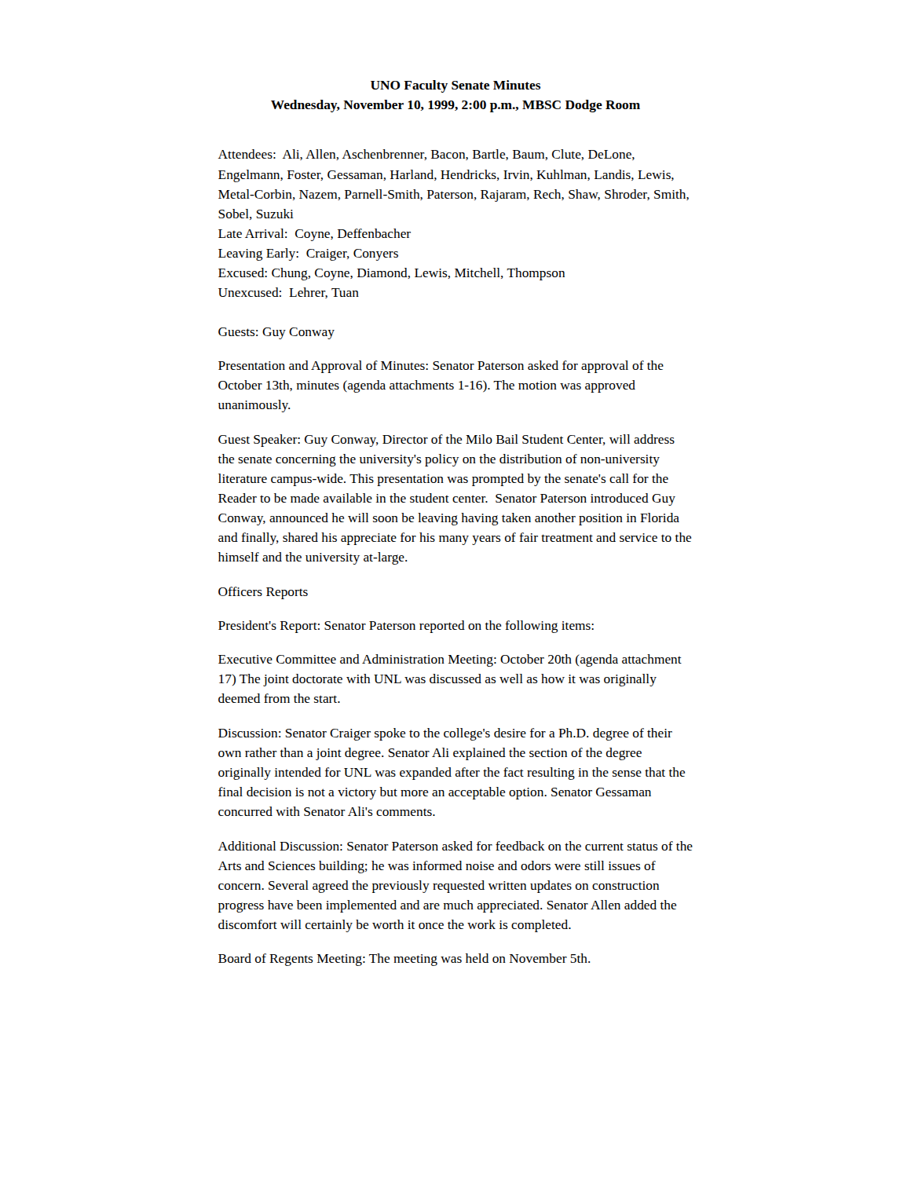UNO Faculty Senate Minutes Wednesday, November 10, 1999, 2:00 p.m., MBSC Dodge Room
Attendees: Ali, Allen, Aschenbrenner, Bacon, Bartle, Baum, Clute, DeLone, Engelmann, Foster, Gessaman, Harland, Hendricks, Irvin, Kuhlman, Landis, Lewis, Metal-Corbin, Nazem, Parnell-Smith, Paterson, Rajaram, Rech, Shaw, Shroder, Smith, Sobel, Suzuki Late Arrival: Coyne, Deffenbacher Leaving Early: Craiger, Conyers Excused: Chung, Coyne, Diamond, Lewis, Mitchell, Thompson Unexcused: Lehrer, Tuan
Guests: Guy Conway
Presentation and Approval of Minutes: Senator Paterson asked for approval of the October 13th, minutes (agenda attachments 1-16). The motion was approved unanimously.
Guest Speaker: Guy Conway, Director of the Milo Bail Student Center, will address the senate concerning the university's policy on the distribution of non-university literature campus-wide. This presentation was prompted by the senate's call for the Reader to be made available in the student center. Senator Paterson introduced Guy Conway, announced he will soon be leaving having taken another position in Florida and finally, shared his appreciate for his many years of fair treatment and service to the himself and the university at-large.
Officers Reports
President's Report: Senator Paterson reported on the following items:
Executive Committee and Administration Meeting: October 20th (agenda attachment 17) The joint doctorate with UNL was discussed as well as how it was originally deemed from the start.
Discussion: Senator Craiger spoke to the college's desire for a Ph.D. degree of their own rather than a joint degree. Senator Ali explained the section of the degree originally intended for UNL was expanded after the fact resulting in the sense that the final decision is not a victory but more an acceptable option. Senator Gessaman concurred with Senator Ali's comments.
Additional Discussion: Senator Paterson asked for feedback on the current status of the Arts and Sciences building; he was informed noise and odors were still issues of concern. Several agreed the previously requested written updates on construction progress have been implemented and are much appreciated. Senator Allen added the discomfort will certainly be worth it once the work is completed.
Board of Regents Meeting: The meeting was held on November 5th.